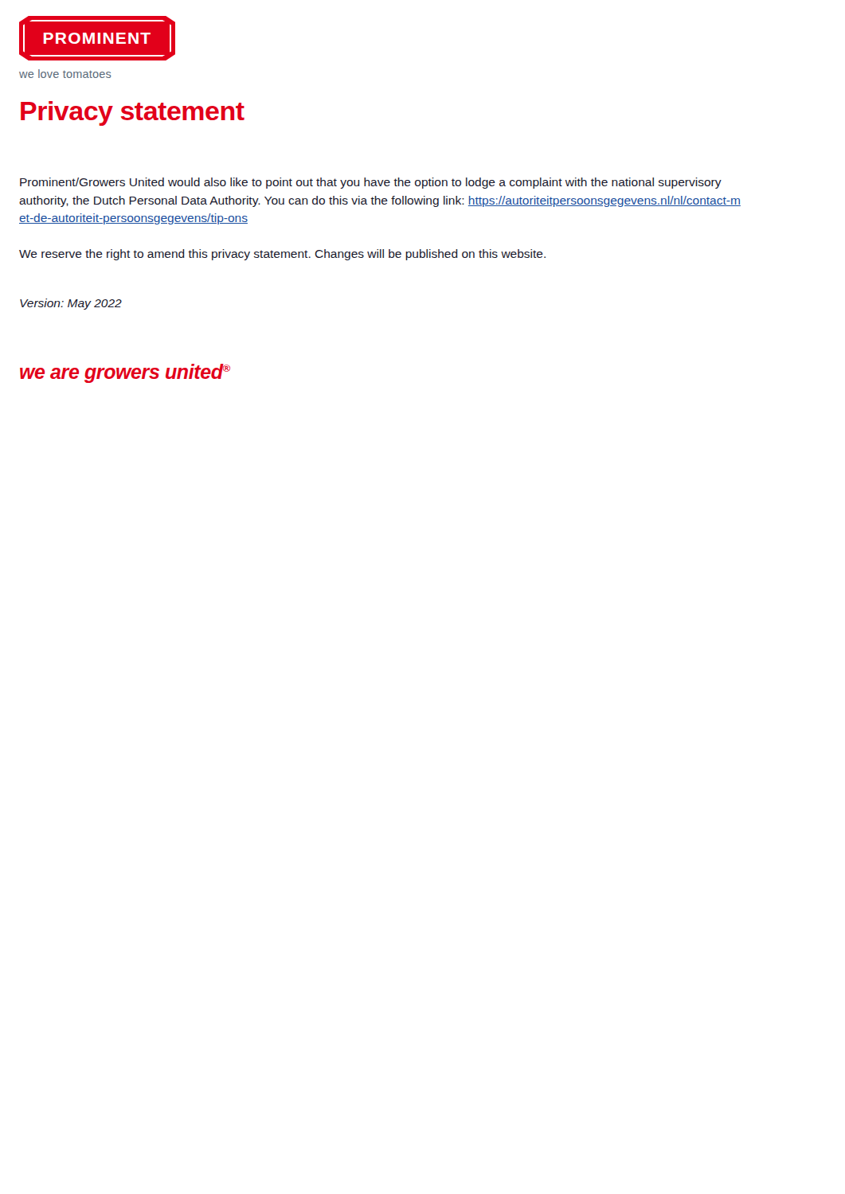PROMINENT
we love tomatoes
Privacy statement
Prominent/Growers United would also like to point out that you have the option to lodge a complaint with the national supervisory authority, the Dutch Personal Data Authority. You can do this via the following link: https://autoriteitpersoonsgegevens.nl/nl/contact-met-de-autoriteit-persoonsgegevens/tip-ons
We reserve the right to amend this privacy statement. Changes will be published on this website.
Version: May 2022
we are growers united®